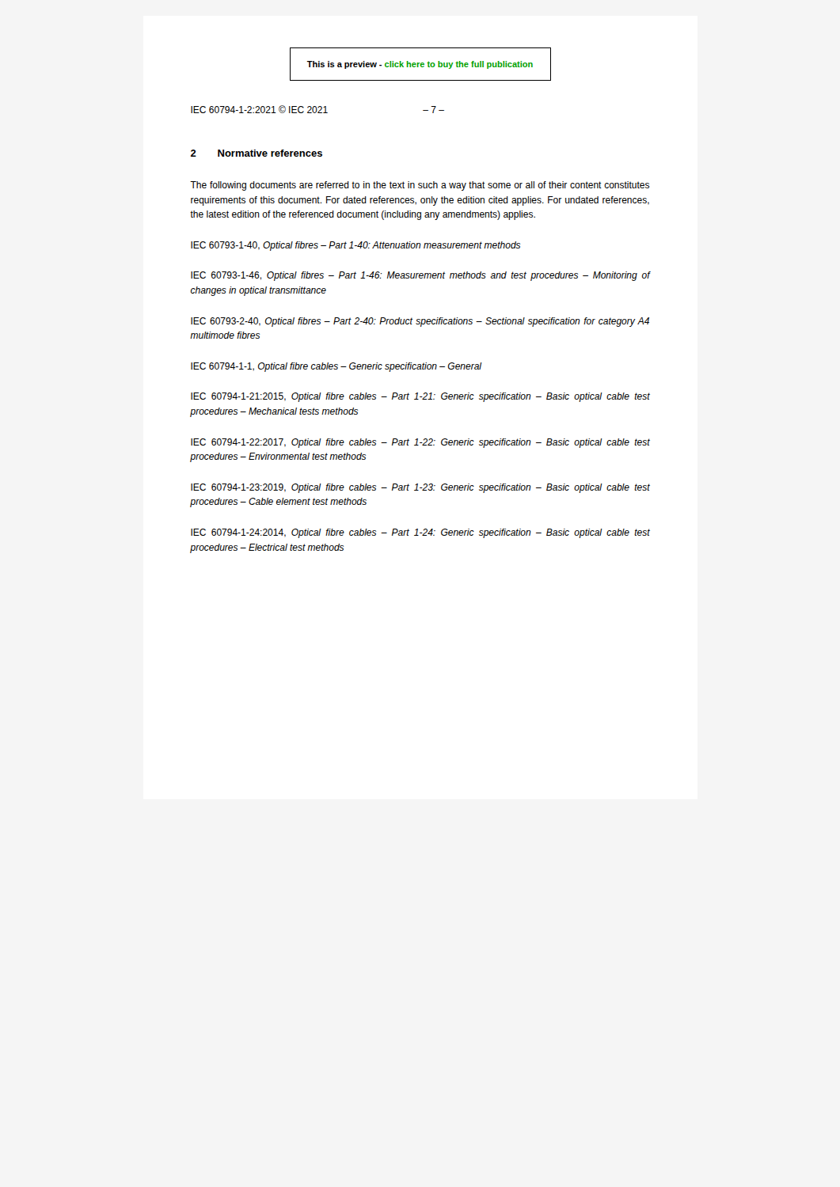This is a preview - click here to buy the full publication
IEC 60794-1-2:2021 © IEC 2021 – 7 –
2 Normative references
The following documents are referred to in the text in such a way that some or all of their content constitutes requirements of this document. For dated references, only the edition cited applies. For undated references, the latest edition of the referenced document (including any amendments) applies.
IEC 60793-1-40, Optical fibres – Part 1-40: Attenuation measurement methods
IEC 60793-1-46, Optical fibres – Part 1-46: Measurement methods and test procedures – Monitoring of changes in optical transmittance
IEC 60793-2-40, Optical fibres – Part 2-40: Product specifications – Sectional specification for category A4 multimode fibres
IEC 60794-1-1, Optical fibre cables – Generic specification – General
IEC 60794-1-21:2015, Optical fibre cables – Part 1-21: Generic specification – Basic optical cable test procedures – Mechanical tests methods
IEC 60794-1-22:2017, Optical fibre cables – Part 1-22: Generic specification – Basic optical cable test procedures – Environmental test methods
IEC 60794-1-23:2019, Optical fibre cables – Part 1-23: Generic specification – Basic optical cable test procedures – Cable element test methods
IEC 60794-1-24:2014, Optical fibre cables – Part 1-24: Generic specification – Basic optical cable test procedures – Electrical test methods